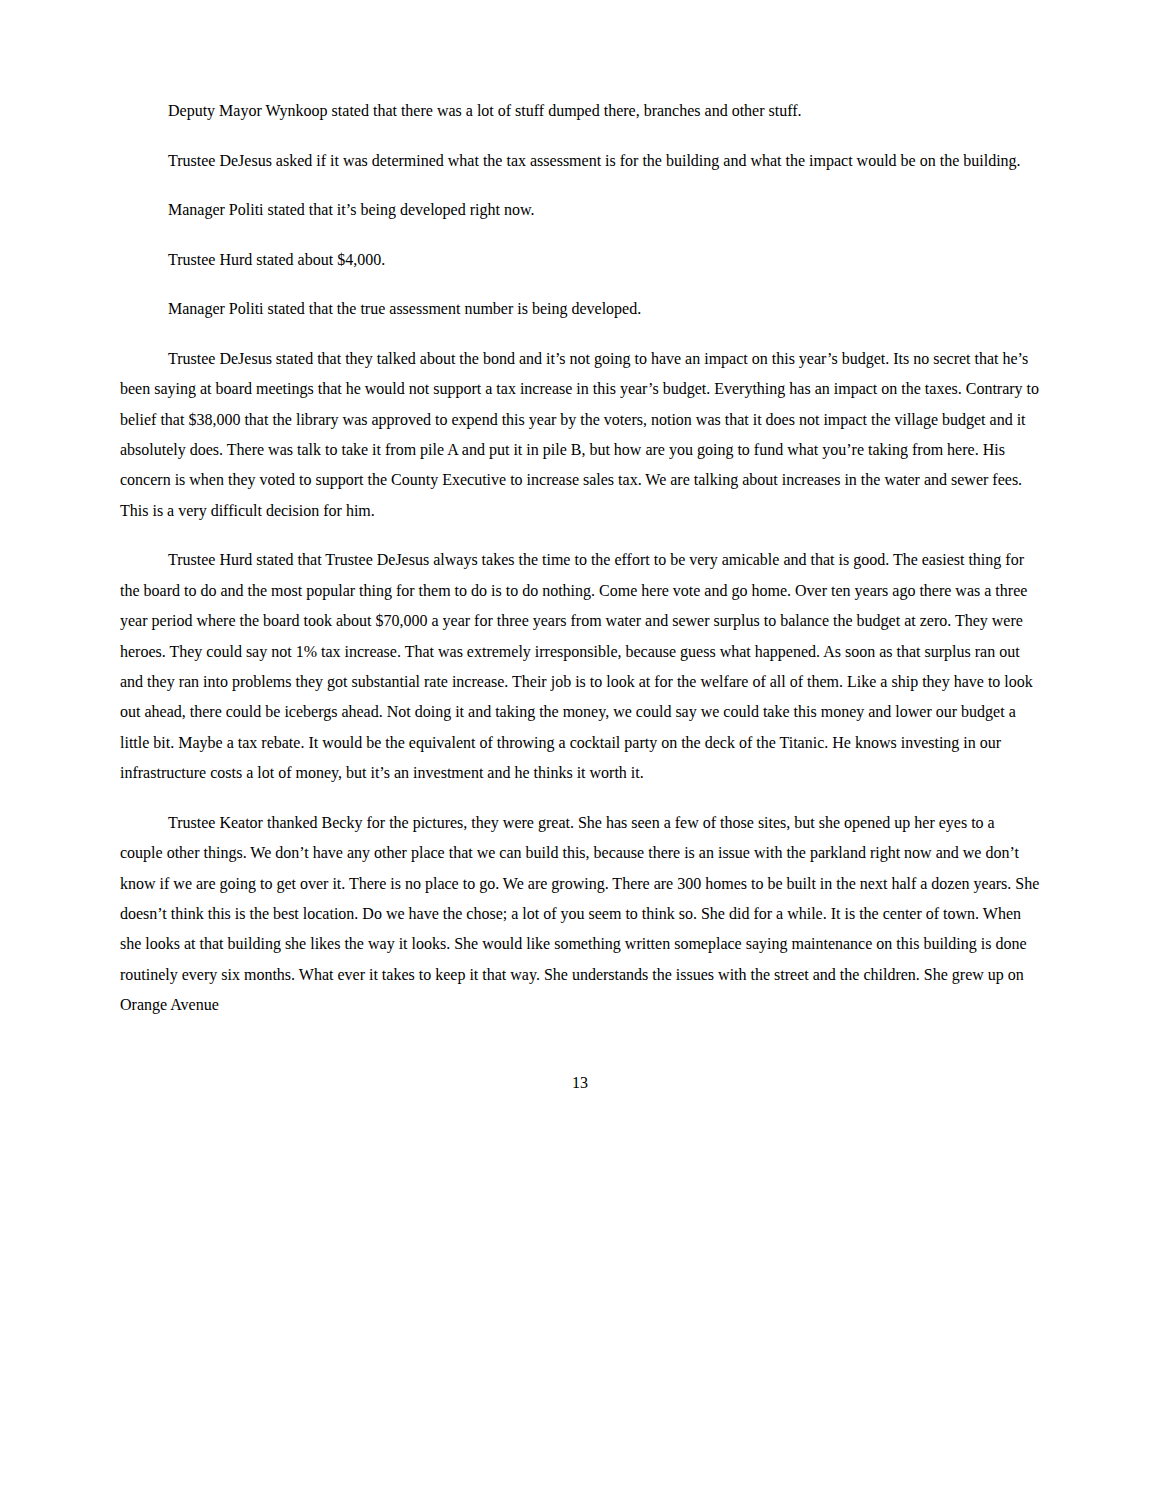Deputy Mayor Wynkoop stated that there was a lot of stuff dumped there, branches and other stuff.
Trustee DeJesus asked if it was determined what the tax assessment is for the building and what the impact would be on the building.
Manager Politi stated that it’s being developed right now.
Trustee Hurd stated about $4,000.
Manager Politi stated that the true assessment number is being developed.
Trustee DeJesus stated that they talked about the bond and it’s not going to have an impact on this year’s budget. Its no secret that he’s been saying at board meetings that he would not support a tax increase in this year’s budget. Everything has an impact on the taxes. Contrary to belief that $38,000 that the library was approved to expend this year by the voters, notion was that it does not impact the village budget and it absolutely does. There was talk to take it from pile A and put it in pile B, but how are you going to fund what you’re taking from here. His concern is when they voted to support the County Executive to increase sales tax. We are talking about increases in the water and sewer fees. This is a very difficult decision for him.
Trustee Hurd stated that Trustee DeJesus always takes the time to the effort to be very amicable and that is good. The easiest thing for the board to do and the most popular thing for them to do is to do nothing. Come here vote and go home. Over ten years ago there was a three year period where the board took about $70,000 a year for three years from water and sewer surplus to balance the budget at zero. They were heroes. They could say not 1% tax increase. That was extremely irresponsible, because guess what happened. As soon as that surplus ran out and they ran into problems they got substantial rate increase. Their job is to look at for the welfare of all of them. Like a ship they have to look out ahead, there could be icebergs ahead. Not doing it and taking the money, we could say we could take this money and lower our budget a little bit. Maybe a tax rebate. It would be the equivalent of throwing a cocktail party on the deck of the Titanic. He knows investing in our infrastructure costs a lot of money, but it’s an investment and he thinks it worth it.
Trustee Keator thanked Becky for the pictures, they were great. She has seen a few of those sites, but she opened up her eyes to a couple other things. We don’t have any other place that we can build this, because there is an issue with the parkland right now and we don’t know if we are going to get over it. There is no place to go. We are growing. There are 300 homes to be built in the next half a dozen years. She doesn’t think this is the best location. Do we have the chose; a lot of you seem to think so. She did for a while. It is the center of town. When she looks at that building she likes the way it looks. She would like something written someplace saying maintenance on this building is done routinely every six months. What ever it takes to keep it that way. She understands the issues with the street and the children. She grew up on Orange Avenue
13